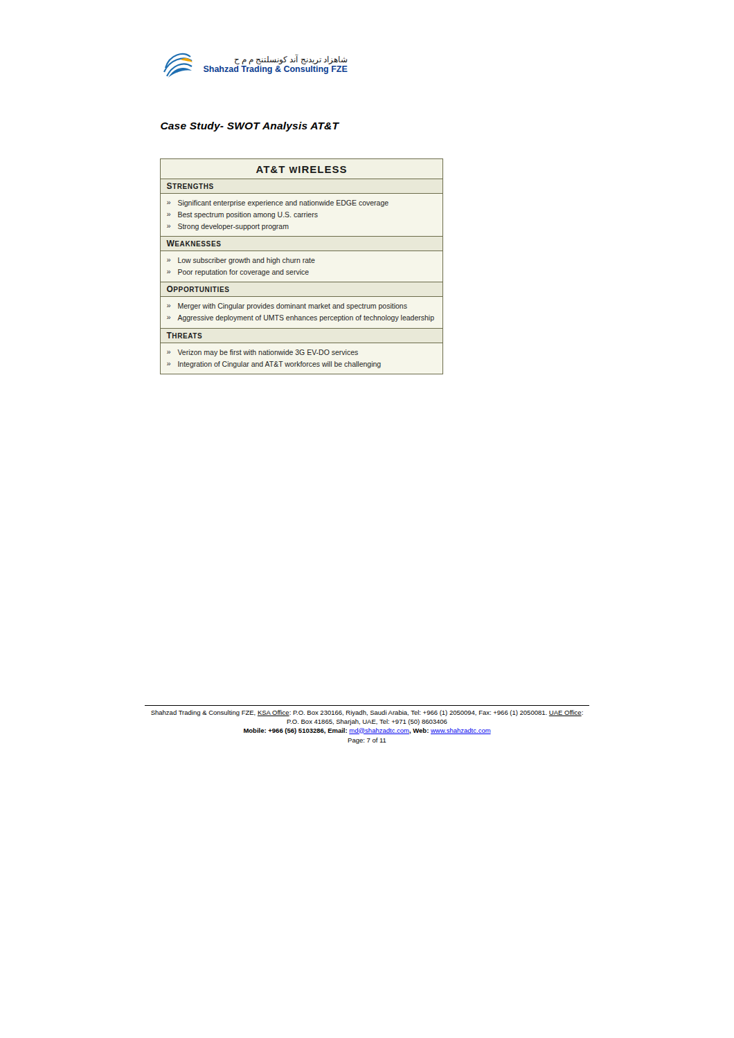شاهزاد تريدنج آند كونسلتنج م م ح
Shahzad Trading & Consulting FZE
Case Study- SWOT Analysis AT&T
| AT&T W IRELESS |
| S TRENGTHS |
| Significant enterprise experience and nationwide EDGE coverage Best spectrum position among U.S. carriers Strong developer-support program |
| W EAKNESSES |
| Low subscriber growth and high churn rate Poor reputation for coverage and service |
| O PPORTUNITIES |
| Merger with Cingular provides dominant market and spectrum positions Aggressive deployment of UMTS enhances perception of technology leadership |
| T HREATS |
| Verizon may be first with nationwide 3G EV-DO services Integration of Cingular and AT&T workforces will be challenging |
Shahzad Trading & Consulting FZE, KSA Office: P.O. Box 230166, Riyadh, Saudi Arabia, Tel: +966 (1) 2050094, Fax: +966 (1) 2050081. UAE Office: P.O. Box 41865, Sharjah, UAE, Tel: +971 (50) 8603406
Mobile: +966 (56) 5103286, Email: md@shahzadtc.com, Web: www.shahzadtc.com
Page: 7 of 11